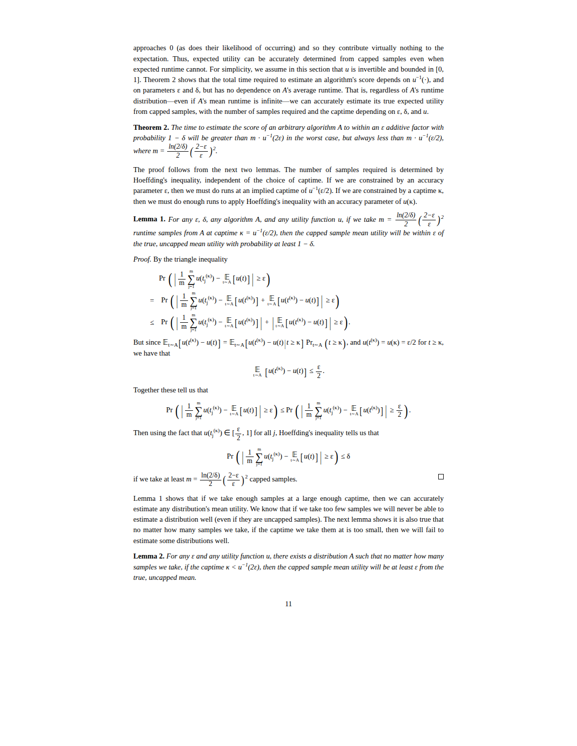approaches 0 (as does their likelihood of occurring) and so they contribute virtually nothing to the expectation. Thus, expected utility can be accurately determined from capped samples even when expected runtime cannot. For simplicity, we assume in this section that u is invertible and bounded in [0, 1]. Theorem 2 shows that the total time required to estimate an algorithm's score depends on u−1(·), and on parameters ε and δ, but has no dependence on A's average runtime. That is, regardless of A's runtime distribution—even if A's mean runtime is infinite—we can accurately estimate its true expected utility from capped samples, with the number of samples required and the captime depending on ε, δ, and u.
Theorem 2. The time to estimate the score of an arbitrary algorithm A to within an ε additive factor with probability 1 − δ will be greater than m · u−1(2ε) in the worst case, but always less than m · u−1(ε/2), where m = ln(2/δ) 2(2−ε ε)2.
The proof follows from the next two lemmas. The number of samples required is determined by Hoeffding's inequality, independent of the choice of captime. If we are constrained by an accuracy parameter ε, then we must do runs at an implied captime of u−1(ε/2). If we are constrained by a captime κ, then we must do enough runs to apply Hoeffding's inequality with an accuracy parameter of u(κ).
Lemma 1. For any ε, δ, any algorithm A, and any utility function u, if we take m = ln(2/δ) 2(2−ε ε)2 runtime samples from A at captime κ = u−1(ε/2), then the capped sample mean utility will be within ε of the true, uncapped mean utility with probability at least 1 − δ.
Proof. By the triangle inequality
Pr (|1 m m∑j=1 u(tj(κ)) − 𝔼t∼A[u(t)]| ≥ ε)
= Pr (|1 m m∑j=1 u(tj(κ)) − 𝔼t∼A[u(t(κ))] + 𝔼t∼A[u(t(κ)) − u(t)]| ≥ ε)
≤ Pr (|1 m m∑j=1 u(tj(κ)) − 𝔼t∼A[u(t(κ))]| + |𝔼t∼A[u(t(κ)) − u(t)]| ≥ ε).
But since 𝔼t∼A[u(t(κ)) − u(t)] = 𝔼t∼A[u(t(κ)) − u(t)|t ≥ κ] Prt∼A (t ≥ κ), and u(t(κ)) = u(κ) = ε/2 for t ≥ κ, we have that
𝔼t∼A [u(t(κ)) − u(t)] ≤ ε 2.
Together these tell us that
Pr (|1 m m∑j=1 u(tj(κ)) − 𝔼t∼A[u(t)]| ≥ ε) ≤ Pr (|1 m m∑j=1 u(tj(κ)) − 𝔼t∼A[u(t(κ))]| ≥ ε 2).
Then using the fact that u(tj(κ)) ∈ [ε 2, 1] for all j, Hoeffding's inequality tells us that
Pr (|1 m m∑j=1 u(tj(κ)) − 𝔼t∼A[u(t)]| ≥ ε) ≤ δ
if we take at least m = ln(2/δ) 2(2−ε ε)2 capped samples.
Lemma 1 shows that if we take enough samples at a large enough captime, then we can accurately estimate any distribution's mean utility. We know that if we take too few samples we will never be able to estimate a distribution well (even if they are uncapped samples). The next lemma shows it is also true that no matter how many samples we take, if the captime we take them at is too small, then we will fail to estimate some distributions well.
Lemma 2. For any ε and any utility function u, there exists a distribution A such that no matter how many samples we take, if the captime κ < u−1(2ε), then the capped sample mean utility will be at least ε from the true, uncapped mean.
11